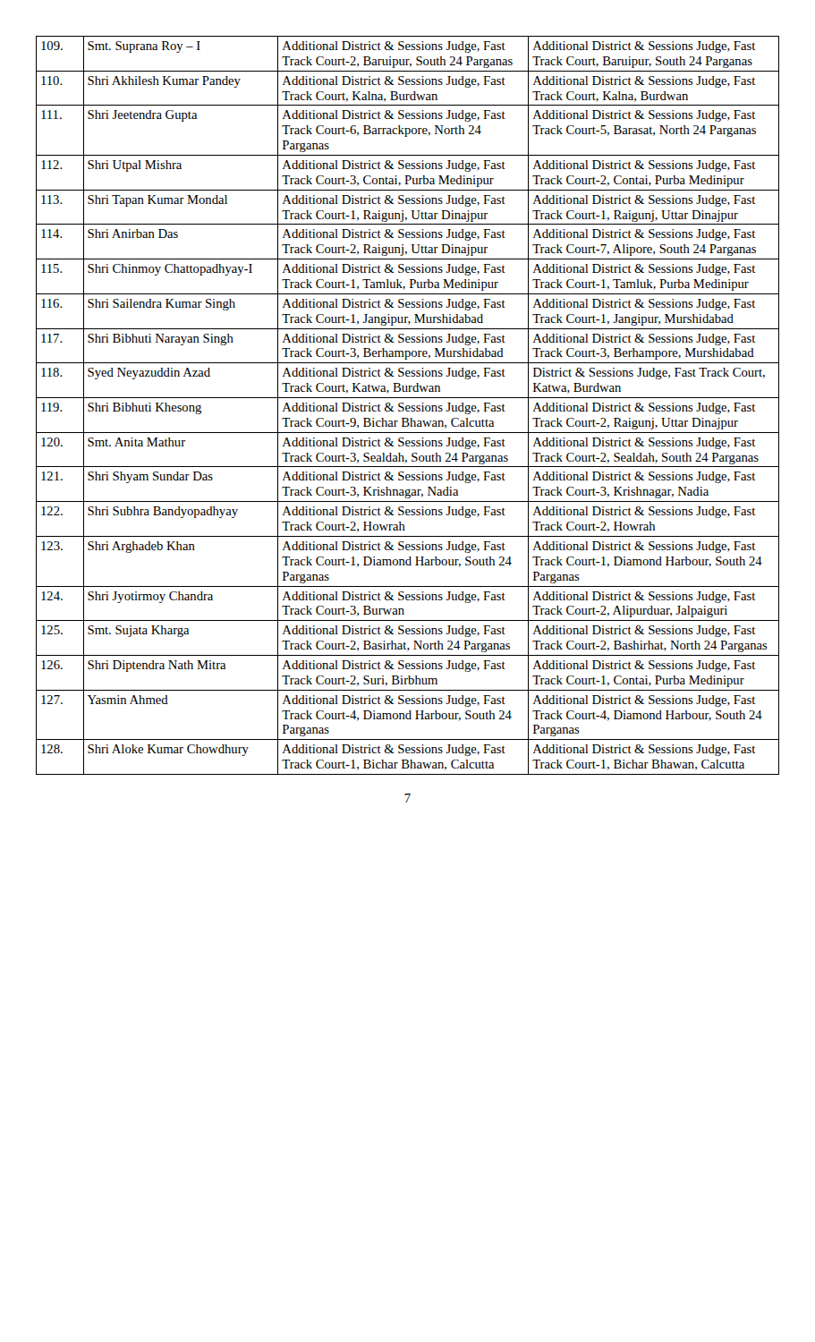| 109. | Smt. Suprana Roy – I | Additional District & Sessions Judge, Fast Track Court-2, Baruipur, South 24 Parganas | Additional District & Sessions Judge, Fast Track Court, Baruipur, South 24 Parganas |
| 110. | Shri Akhilesh Kumar Pandey | Additional District & Sessions Judge, Fast Track Court, Kalna, Burdwan | Additional District & Sessions Judge, Fast Track Court, Kalna, Burdwan |
| 111. | Shri Jeetendra Gupta | Additional District & Sessions Judge, Fast Track Court-6, Barrackpore, North 24 Parganas | Additional District & Sessions Judge, Fast Track Court-5, Barasat, North 24 Parganas |
| 112. | Shri Utpal Mishra | Additional District & Sessions Judge, Fast Track Court-3, Contai, Purba Medinipur | Additional District & Sessions Judge, Fast Track Court-2, Contai, Purba Medinipur |
| 113. | Shri Tapan Kumar Mondal | Additional District & Sessions Judge, Fast Track Court-1, Raigunj, Uttar Dinajpur | Additional District & Sessions Judge, Fast Track Court-1, Raigunj, Uttar Dinajpur |
| 114. | Shri Anirban Das | Additional District & Sessions Judge, Fast Track Court-2, Raigunj, Uttar Dinajpur | Additional District & Sessions Judge, Fast Track Court-7, Alipore, South 24 Parganas |
| 115. | Shri Chinmoy Chattopadhyay-I | Additional District & Sessions Judge, Fast Track Court-1, Tamluk, Purba Medinipur | Additional District & Sessions Judge, Fast Track Court-1, Tamluk, Purba Medinipur |
| 116. | Shri Sailendra Kumar Singh | Additional District & Sessions Judge, Fast Track Court-1, Jangipur, Murshidabad | Additional District & Sessions Judge, Fast Track Court-1, Jangipur, Murshidabad |
| 117. | Shri Bibhuti Narayan Singh | Additional District & Sessions Judge, Fast Track Court-3, Berhampore, Murshidabad | Additional District & Sessions Judge, Fast Track Court-3, Berhampore, Murshidabad |
| 118. | Syed Neyazuddin Azad | Additional District & Sessions Judge, Fast Track Court, Katwa, Burdwan | District & Sessions Judge, Fast Track Court, Katwa, Burdwan |
| 119. | Shri Bibhuti Khesong | Additional District & Sessions Judge, Fast Track Court-9, Bichar Bhawan, Calcutta | Additional District & Sessions Judge, Fast Track Court-2, Raigunj, Uttar Dinajpur |
| 120. | Smt. Anita Mathur | Additional District & Sessions Judge, Fast Track Court-3, Sealdah, South 24 Parganas | Additional District & Sessions Judge, Fast Track Court-2, Sealdah, South 24 Parganas |
| 121. | Shri Shyam Sundar Das | Additional District & Sessions Judge, Fast Track Court-3, Krishnagar, Nadia | Additional District & Sessions Judge, Fast Track Court-3, Krishnagar, Nadia |
| 122. | Shri Subhra Bandyopadhyay | Additional District & Sessions Judge, Fast Track Court-2, Howrah | Additional District & Sessions Judge, Fast Track Court-2, Howrah |
| 123. | Shri Arghadeb Khan | Additional District & Sessions Judge, Fast Track Court-1, Diamond Harbour, South 24 Parganas | Additional District & Sessions Judge, Fast Track Court-1, Diamond Harbour, South 24 Parganas |
| 124. | Shri Jyotirmoy Chandra | Additional District & Sessions Judge, Fast Track Court-3, Burwan | Additional District & Sessions Judge, Fast Track Court-2, Alipurduar, Jalpaiguri |
| 125. | Smt. Sujata Kharga | Additional District & Sessions Judge, Fast Track Court-2, Basirhat, North 24 Parganas | Additional District & Sessions Judge, Fast Track Court-2, Bashirhat, North 24 Parganas |
| 126. | Shri Diptendra Nath Mitra | Additional District & Sessions Judge, Fast Track Court-2, Suri, Birbhum | Additional District & Sessions Judge, Fast Track Court-1, Contai, Purba Medinipur |
| 127. | Yasmin Ahmed | Additional District & Sessions Judge, Fast Track Court-4, Diamond Harbour, South 24 Parganas | Additional District & Sessions Judge, Fast Track Court-4, Diamond Harbour, South 24 Parganas |
| 128. | Shri Aloke Kumar Chowdhury | Additional District & Sessions Judge, Fast Track Court-1, Bichar Bhawan, Calcutta | Additional District & Sessions Judge, Fast Track Court-1, Bichar Bhawan, Calcutta |
7